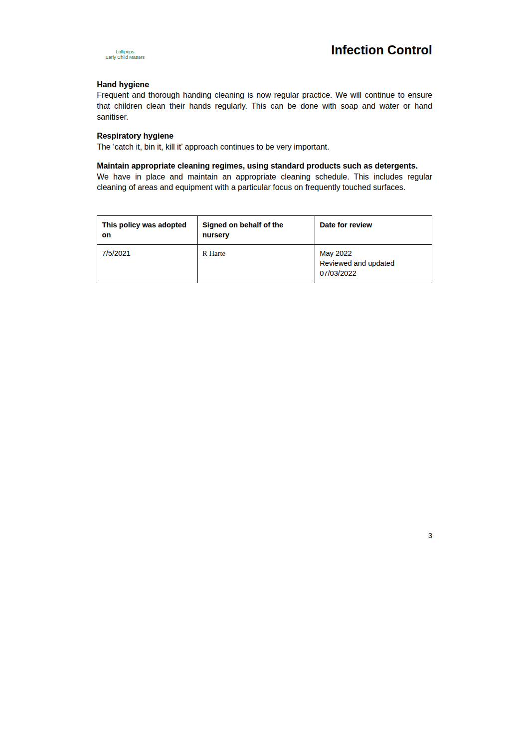Lollipops
Early Child Matters
Infection Control
Hand hygiene
Frequent and thorough handing cleaning is now regular practice. We will continue to ensure that children clean their hands regularly. This can be done with soap and water or hand sanitiser.
Respiratory hygiene
The ‘catch it, bin it, kill it’ approach continues to be very important.
Maintain appropriate cleaning regimes, using standard products such as detergents.
We have in place and maintain an appropriate cleaning schedule. This includes regular cleaning of areas and equipment with a particular focus on frequently touched surfaces.
| This policy was adopted on | Signed on behalf of the nursery | Date for review |
| --- | --- | --- |
| 7/5/2021 | R Harte | May 2022 Reviewed and updated 07/03/2022 |
3